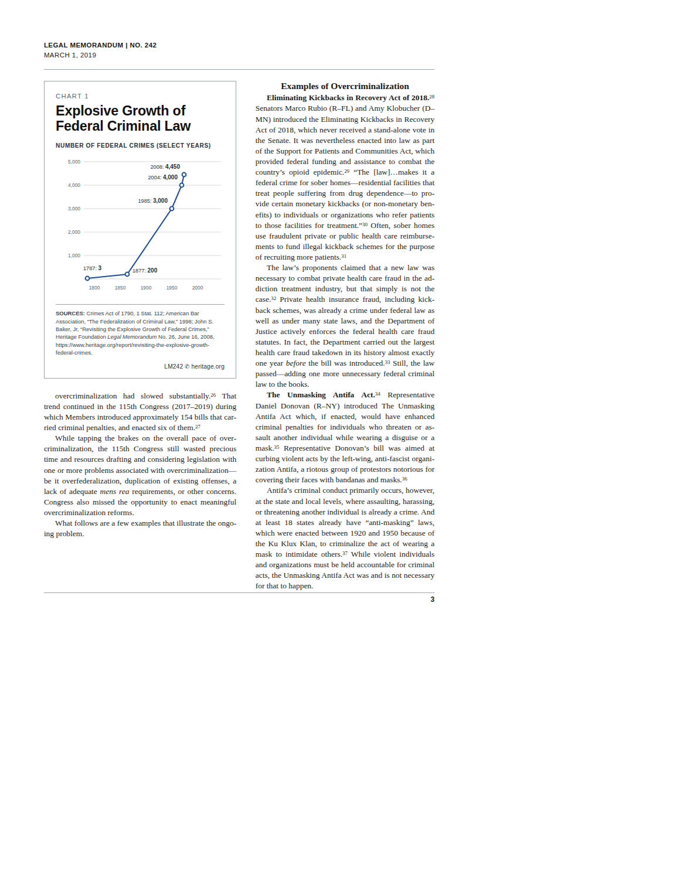LEGAL MEMORANDUM | NO. 242
MARCH 1, 2019
CHART 1
Explosive Growth of Federal Criminal Law
NUMBER OF FEDERAL CRIMES (SELECT YEARS)
5,000 4,000 3,000 2,000 1,000 1800 1850 1900 1950 2000 2008: 4,450 2004: 4,000 1985: 3,000 1787: 3 1877: 200
SOURCES: Crimes Act of 1790, 1 Stat. 112; American Bar Association, “The Federalization of Criminal Law,” 1998; John S. Baker, Jr, “Revisiting the Explosive Growth of Federal Crimes,” Heritage Foundation Legal Memorandum No. 26, June 16, 2008, https://www.heritage.org/report/revisiting-the-explosive-growth-federal-crimes.
LM242 ✆ heritage.org
overcriminalization had slowed substantially.26 That trend continued in the 115th Congress (2017–2019) during which Members introduced approximately 154 bills that carried criminal penalties, and enacted six of them.27
While tapping the brakes on the overall pace of overcriminalization, the 115th Congress still wasted precious time and resources drafting and considering legislation with one or more problems associated with overcriminalization—be it overfederalization, duplication of existing offenses, a lack of adequate mens rea requirements, or other concerns. Congress also missed the opportunity to enact meaningful overcriminalization reforms.
What follows are a few examples that illustrate the ongoing problem.
Examples of Overcriminalization
Eliminating Kickbacks in Recovery Act of 2018.28 Senators Marco Rubio (R–FL) and Amy Klobucher (D–MN) introduced the Eliminating Kickbacks in Recovery Act of 2018, which never received a stand-alone vote in the Senate. It was nevertheless enacted into law as part of the Support for Patients and Communities Act, which provided federal funding and assistance to combat the country’s opioid epidemic.29 “The [law]…makes it a federal crime for sober homes—residential facilities that treat people suffering from drug dependence—to provide certain monetary kickbacks (or non-monetary benefits) to individuals or organizations who refer patients to those facilities for treatment.”30 Often, sober homes use fraudulent private or public health care reimbursements to fund illegal kickback schemes for the purpose of recruiting more patients.31
The law’s proponents claimed that a new law was necessary to combat private health care fraud in the addiction treatment industry, but that simply is not the case.32 Private health insurance fraud, including kickback schemes, was already a crime under federal law as well as under many state laws, and the Department of Justice actively enforces the federal health care fraud statutes. In fact, the Department carried out the largest health care fraud takedown in its history almost exactly one year before the bill was introduced.33 Still, the law passed—adding one more unnecessary federal criminal law to the books.
The Unmasking Antifa Act.34 Representative Daniel Donovan (R–NY) introduced The Unmasking Antifa Act which, if enacted, would have enhanced criminal penalties for individuals who threaten or assault another individual while wearing a disguise or a mask.35 Representative Donovan’s bill was aimed at curbing violent acts by the left-wing, anti-fascist organization Antifa, a riotous group of protestors notorious for covering their faces with bandanas and masks.36
Antifa’s criminal conduct primarily occurs, however, at the state and local levels, where assaulting, harassing, or threatening another individual is already a crime. And at least 18 states already have “anti-masking” laws, which were enacted between 1920 and 1950 because of the Ku Klux Klan, to criminalize the act of wearing a mask to intimidate others.37 While violent individuals and organizations must be held accountable for criminal acts, the Unmasking Antifa Act was and is not necessary for that to happen.
3